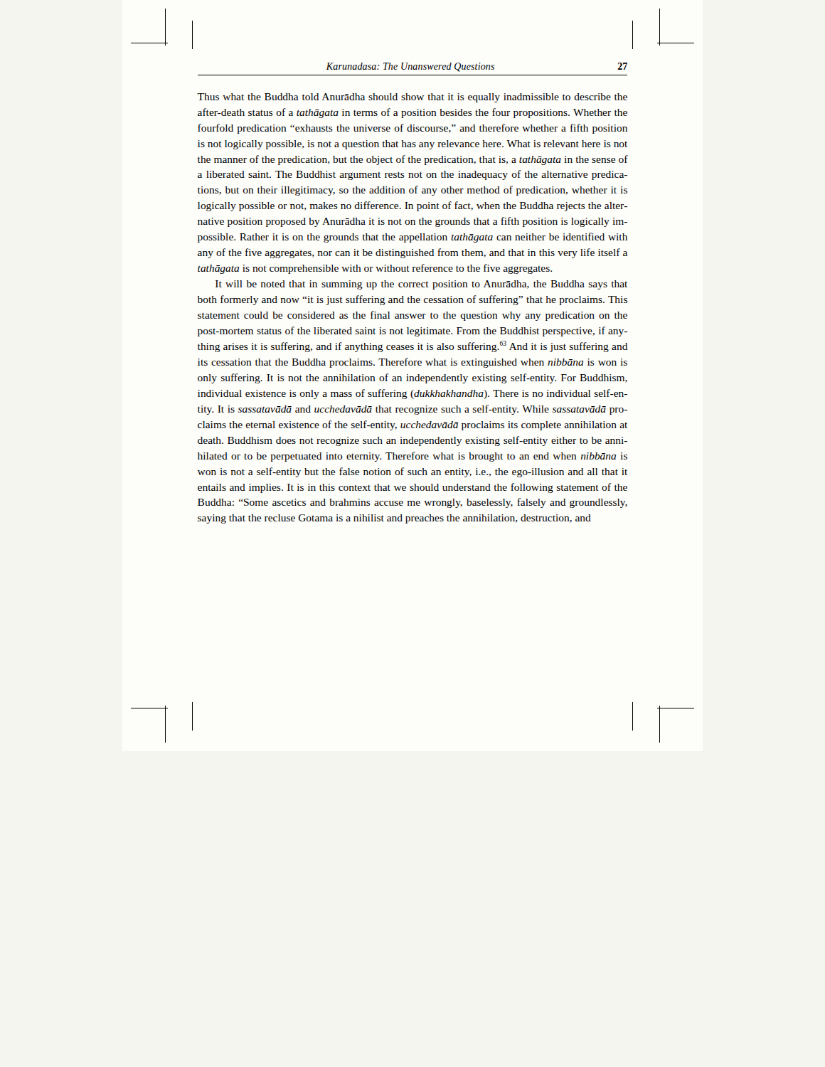Karunadasa: The Unanswered Questions 27
Thus what the Buddha told Anurādha should show that it is equally inadmissible to describe the after-death status of a tathāgata in terms of a position besides the four propositions. Whether the fourfold predication “exhausts the universe of discourse,” and therefore whether a fifth position is not logically possible, is not a question that has any relevance here. What is relevant here is not the manner of the predication, but the object of the predication, that is, a tathāgata in the sense of a liberated saint. The Buddhist argument rests not on the inadequacy of the alternative predications, but on their illegitimacy, so the addition of any other method of predication, whether it is logically possible or not, makes no difference. In point of fact, when the Buddha rejects the alternative position proposed by Anurādha it is not on the grounds that a fifth position is logically impossible. Rather it is on the grounds that the appellation tathāgata can neither be identified with any of the five aggregates, nor can it be distinguished from them, and that in this very life itself a tathāgata is not comprehensible with or without reference to the five aggregates.
It will be noted that in summing up the correct position to Anurādha, the Buddha says that both formerly and now “it is just suffering and the cessation of suffering” that he proclaims. This statement could be considered as the final answer to the question why any predication on the post-mortem status of the liberated saint is not legitimate. From the Buddhist perspective, if anything arises it is suffering, and if anything ceases it is also suffering.63 And it is just suffering and its cessation that the Buddha proclaims. Therefore what is extinguished when nibbāna is won is only suffering. It is not the annihilation of an independently existing self-entity. For Buddhism, individual existence is only a mass of suffering (dukkhakhandha). There is no individual self-entity. It is sassatavādā and ucchedavādā that recognize such a self-entity. While sassatavādā proclaims the eternal existence of the self-entity, ucchedavādā proclaims its complete annihilation at death. Buddhism does not recognize such an independently existing self-entity either to be annihilated or to be perpetuated into eternity. Therefore what is brought to an end when nibbāna is won is not a self-entity but the false notion of such an entity, i.e., the ego-illusion and all that it entails and implies. It is in this context that we should understand the following statement of the Buddha: “Some ascetics and brahmins accuse me wrongly, baselessly, falsely and groundlessly, saying that the recluse Gotama is a nihilist and preaches the annihilation, destruction, and